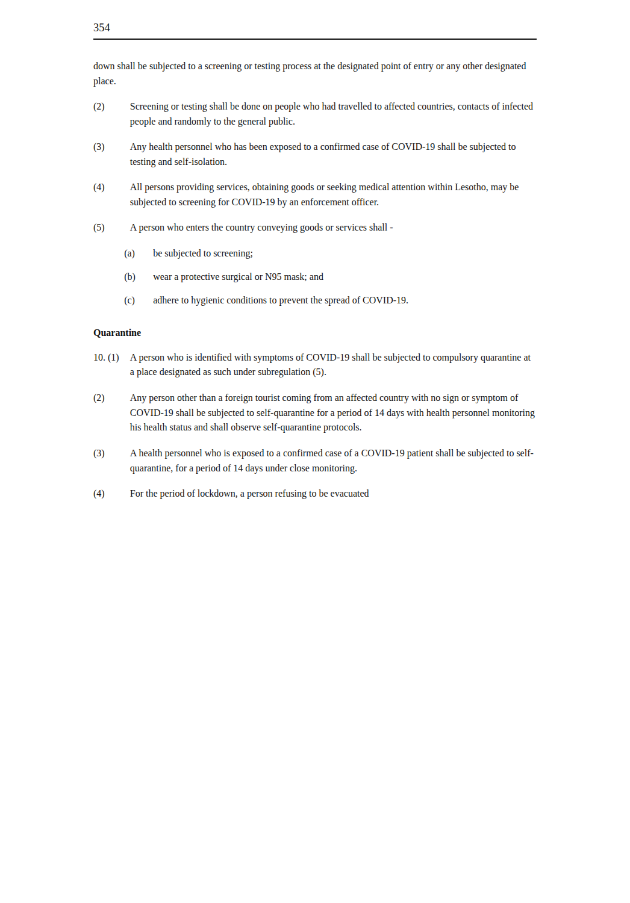354
down shall be subjected to a screening or testing process at the designated point of entry or any other designated place.
(2)
Screening or testing shall be done on people who had travelled to affected countries, contacts of infected people and randomly to the general public.
(3)
Any health personnel who has been exposed to a confirmed case of COVID-19 shall be subjected to testing and self-isolation.
(4)
All persons providing services, obtaining goods or seeking medical attention within Lesotho, may be subjected to screening for COVID-19 by an enforcement officer.
(5)
A person who enters the country conveying goods or services shall -
(a) be subjected to screening;
(b) wear a protective surgical or N95 mask; and
(c) adhere to hygienic conditions to prevent the spread of COVID-19.
Quarantine
10. (1)
A person who is identified with symptoms of COVID-19 shall be subjected to compulsory quarantine at a place designated as such under subregulation (5).
(2)
Any person other than a foreign tourist coming from an affected country with no sign or symptom of COVID-19 shall be subjected to self-quarantine for a period of 14 days with health personnel monitoring his health status and shall observe self-quarantine protocols.
(3)
A health personnel who is exposed to a confirmed case of a COVID-19 patient shall be subjected to self-quarantine, for a period of 14 days under close monitoring.
(4)
For the period of lockdown, a person refusing to be evacuated